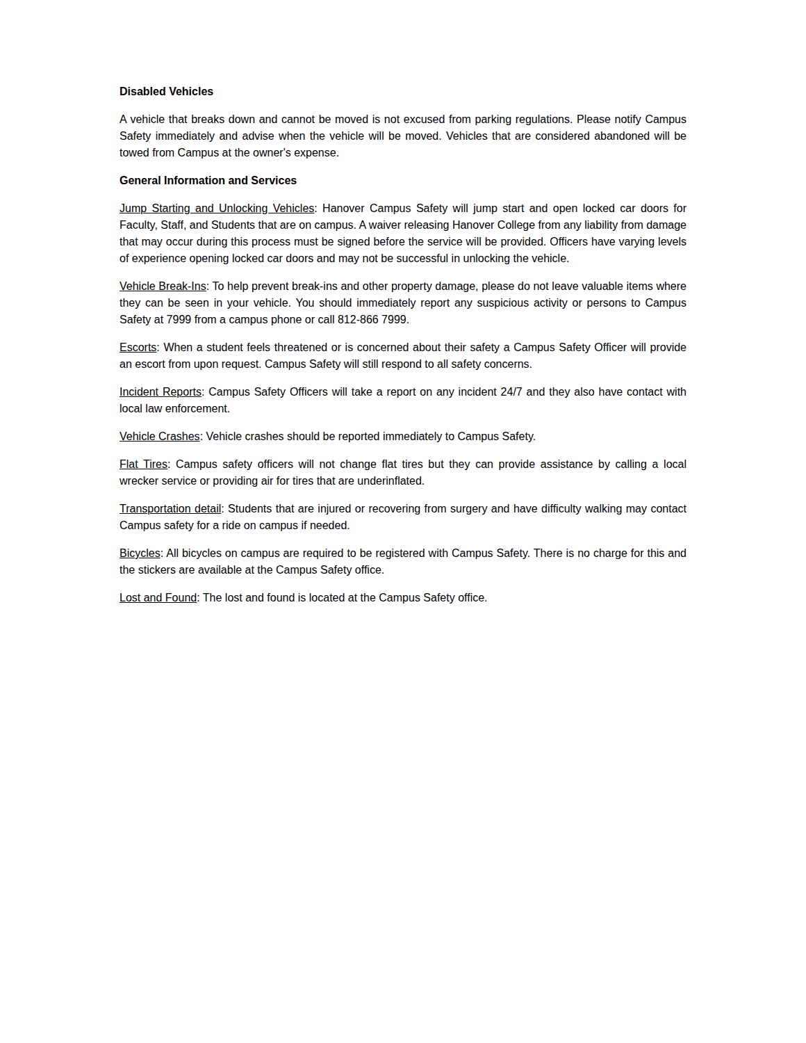Disabled Vehicles
A vehicle that breaks down and cannot be moved is not excused from parking regulations. Please notify Campus Safety immediately and advise when the vehicle will be moved. Vehicles that are considered abandoned will be towed from Campus at the owner's expense.
General Information and Services
Jump Starting and Unlocking Vehicles: Hanover Campus Safety will jump start and open locked car doors for Faculty, Staff, and Students that are on campus. A waiver releasing Hanover College from any liability from damage that may occur during this process must be signed before the service will be provided. Officers have varying levels of experience opening locked car doors and may not be successful in unlocking the vehicle.
Vehicle Break-Ins: To help prevent break-ins and other property damage, please do not leave valuable items where they can be seen in your vehicle. You should immediately report any suspicious activity or persons to Campus Safety at 7999 from a campus phone or call 812-866 7999.
Escorts: When a student feels threatened or is concerned about their safety a Campus Safety Officer will provide an escort from upon request. Campus Safety will still respond to all safety concerns.
Incident Reports: Campus Safety Officers will take a report on any incident 24/7 and they also have contact with local law enforcement.
Vehicle Crashes: Vehicle crashes should be reported immediately to Campus Safety.
Flat Tires: Campus safety officers will not change flat tires but they can provide assistance by calling a local wrecker service or providing air for tires that are underinflated.
Transportation detail: Students that are injured or recovering from surgery and have difficulty walking may contact Campus safety for a ride on campus if needed.
Bicycles: All bicycles on campus are required to be registered with Campus Safety. There is no charge for this and the stickers are available at the Campus Safety office.
Lost and Found: The lost and found is located at the Campus Safety office.